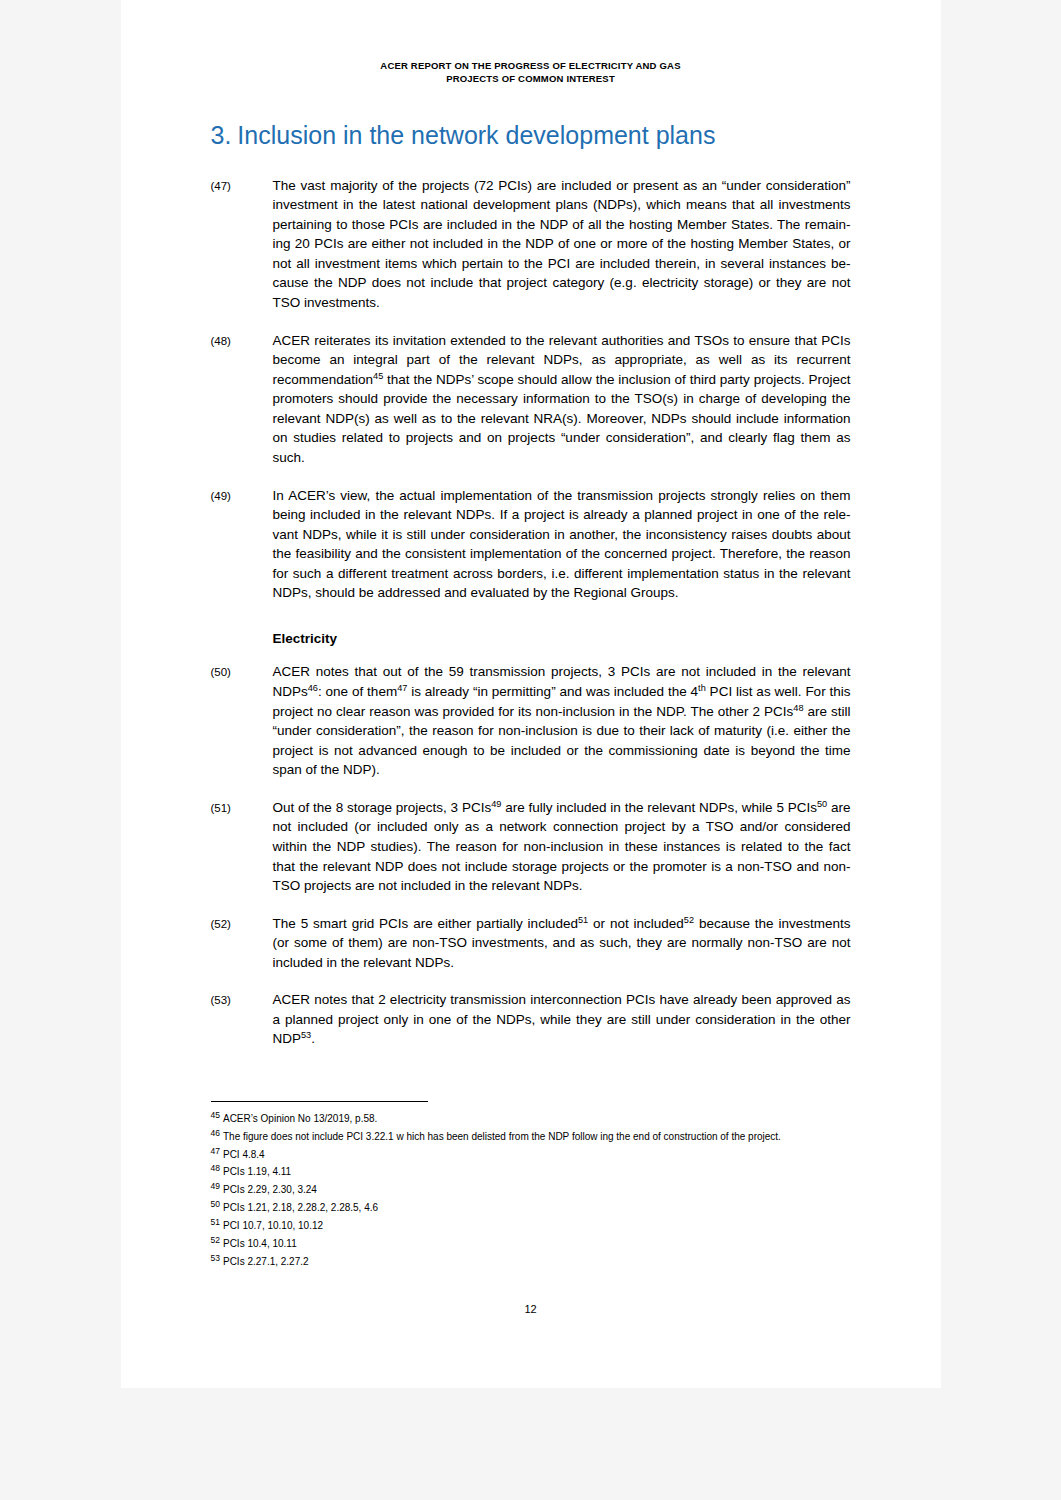ACER REPORT ON THE PROGRESS OF ELECTRICITY AND GAS PROJECTS OF COMMON INTEREST
3. Inclusion in the network development plans
(47)
The vast majority of the projects (72 PCIs) are included or present as an “under consideration” investment in the latest national development plans (NDPs), which means that all investments pertaining to those PCIs are included in the NDP of all the hosting Member States. The remaining 20 PCIs are either not included in the NDP of one or more of the hosting Member States, or not all investment items which pertain to the PCI are included therein, in several instances because the NDP does not include that project category (e.g. electricity storage) or they are not TSO investments.
(48)
ACER reiterates its invitation extended to the relevant authorities and TSOs to ensure that PCIs become an integral part of the relevant NDPs, as appropriate, as well as its recurrent recommendation45 that the NDPs’ scope should allow the inclusion of third party projects. Project promoters should provide the necessary information to the TSO(s) in charge of developing the relevant NDP(s) as well as to the relevant NRA(s). Moreover, NDPs should include information on studies related to projects and on projects “under consideration”, and clearly flag them as such.
(49)
In ACER’s view, the actual implementation of the transmission projects strongly relies on them being included in the relevant NDPs. If a project is already a planned project in one of the relevant NDPs, while it is still under consideration in another, the inconsistency raises doubts about the feasibility and the consistent implementation of the concerned project. Therefore, the reason for such a different treatment across borders, i.e. different implementation status in the relevant NDPs, should be addressed and evaluated by the Regional Groups.
Electricity
(50)
ACER notes that out of the 59 transmission projects, 3 PCIs are not included in the relevant NDPs46: one of them47 is already “in permitting” and was included the 4th PCI list as well. For this project no clear reason was provided for its non-inclusion in the NDP. The other 2 PCIs48 are still “under consideration”, the reason for non-inclusion is due to their lack of maturity (i.e. either the project is not advanced enough to be included or the commissioning date is beyond the time span of the NDP).
(51)
Out of the 8 storage projects, 3 PCIs49 are fully included in the relevant NDPs, while 5 PCIs50 are not included (or included only as a network connection project by a TSO and/or considered within the NDP studies). The reason for non-inclusion in these instances is related to the fact that the relevant NDP does not include storage projects or the promoter is a non-TSO and non-TSO projects are not included in the relevant NDPs.
(52)
The 5 smart grid PCIs are either partially included51 or not included52 because the investments (or some of them) are non-TSO investments, and as such, they are normally non-TSO are not included in the relevant NDPs.
(53)
ACER notes that 2 electricity transmission interconnection PCIs have already been approved as a planned project only in one of the NDPs, while they are still under consideration in the other NDP53.
45 ACER’s Opinion No 13/2019, p.58.
46 The figure does not include PCI 3.22.1 w hich has been delisted from the NDP follow ing the end of construction of the project.
47 PCI 4.8.4
48 PCIs 1.19, 4.11
49 PCIs 2.29, 2.30, 3.24
50 PCIs 1.21, 2.18, 2.28.2, 2.28.5, 4.6
51 PCI 10.7, 10.10, 10.12
52 PCIs 10.4, 10.11
53 PCIs 2.27.1, 2.27.2
12